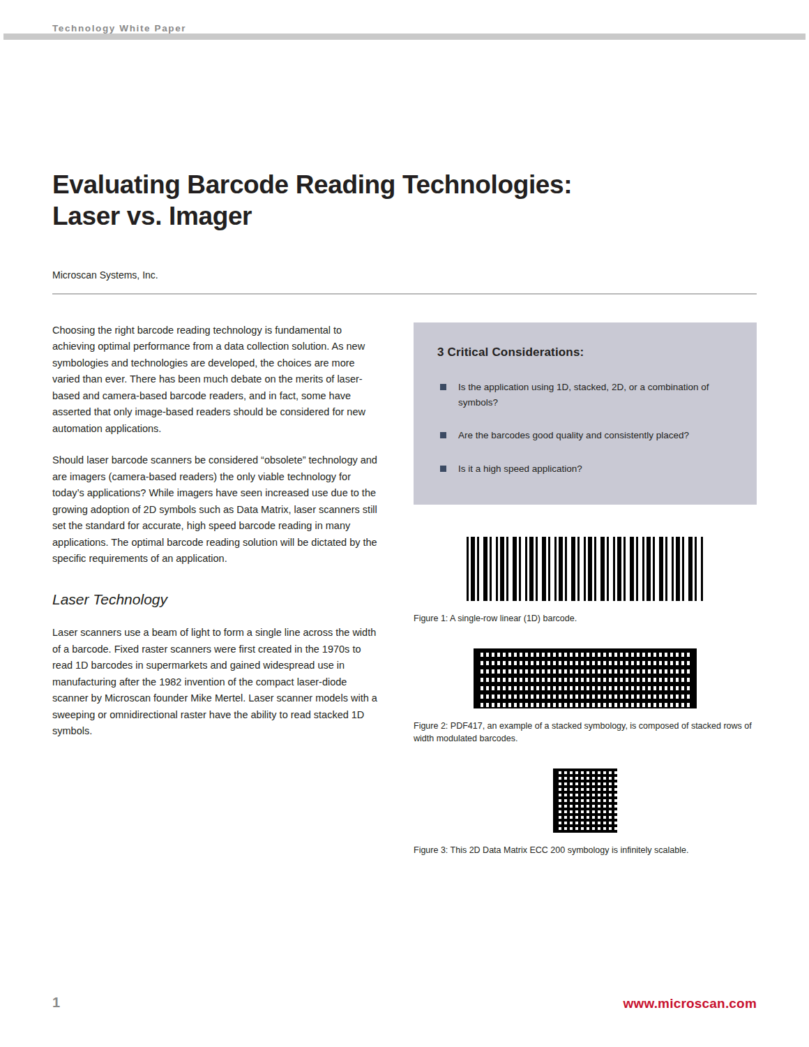Technology White Paper
Evaluating Barcode Reading Technologies:
Laser vs. Imager
Microscan Systems, Inc.
Choosing the right barcode reading technology is fundamental to achieving optimal performance from a data collection solution. As new symbologies and technologies are developed, the choices are more varied than ever. There has been much debate on the merits of laser-based and camera-based barcode readers, and in fact, some have asserted that only image-based readers should be considered for new automation applications.
Should laser barcode scanners be considered “obsolete” technology and are imagers (camera-based readers) the only viable technology for today’s applications? While imagers have seen increased use due to the growing adoption of 2D symbols such as Data Matrix, laser scanners still set the standard for accurate, high speed barcode reading in many applications. The optimal barcode reading solution will be dictated by the specific requirements of an application.
Laser Technology
Laser scanners use a beam of light to form a single line across the width of a barcode. Fixed raster scanners were first created in the 1970s to read 1D barcodes in supermarkets and gained widespread use in manufacturing after the 1982 invention of the compact laser-diode scanner by Microscan founder Mike Mertel. Laser scanner models with a sweeping or omnidirectional raster have the ability to read stacked 1D symbols.
3 Critical Considerations:
Is the application using 1D, stacked, 2D, or a combination of symbols?
Are the barcodes good quality and consistently placed?
Is it a high speed application?
Figure 1: A single-row linear (1D) barcode.
Figure 2: PDF417, an example of a stacked symbology, is composed of stacked rows of width modulated barcodes.
Figure 3: This 2D Data Matrix ECC 200 symbology is infinitely scalable.
1
www.microscan.com